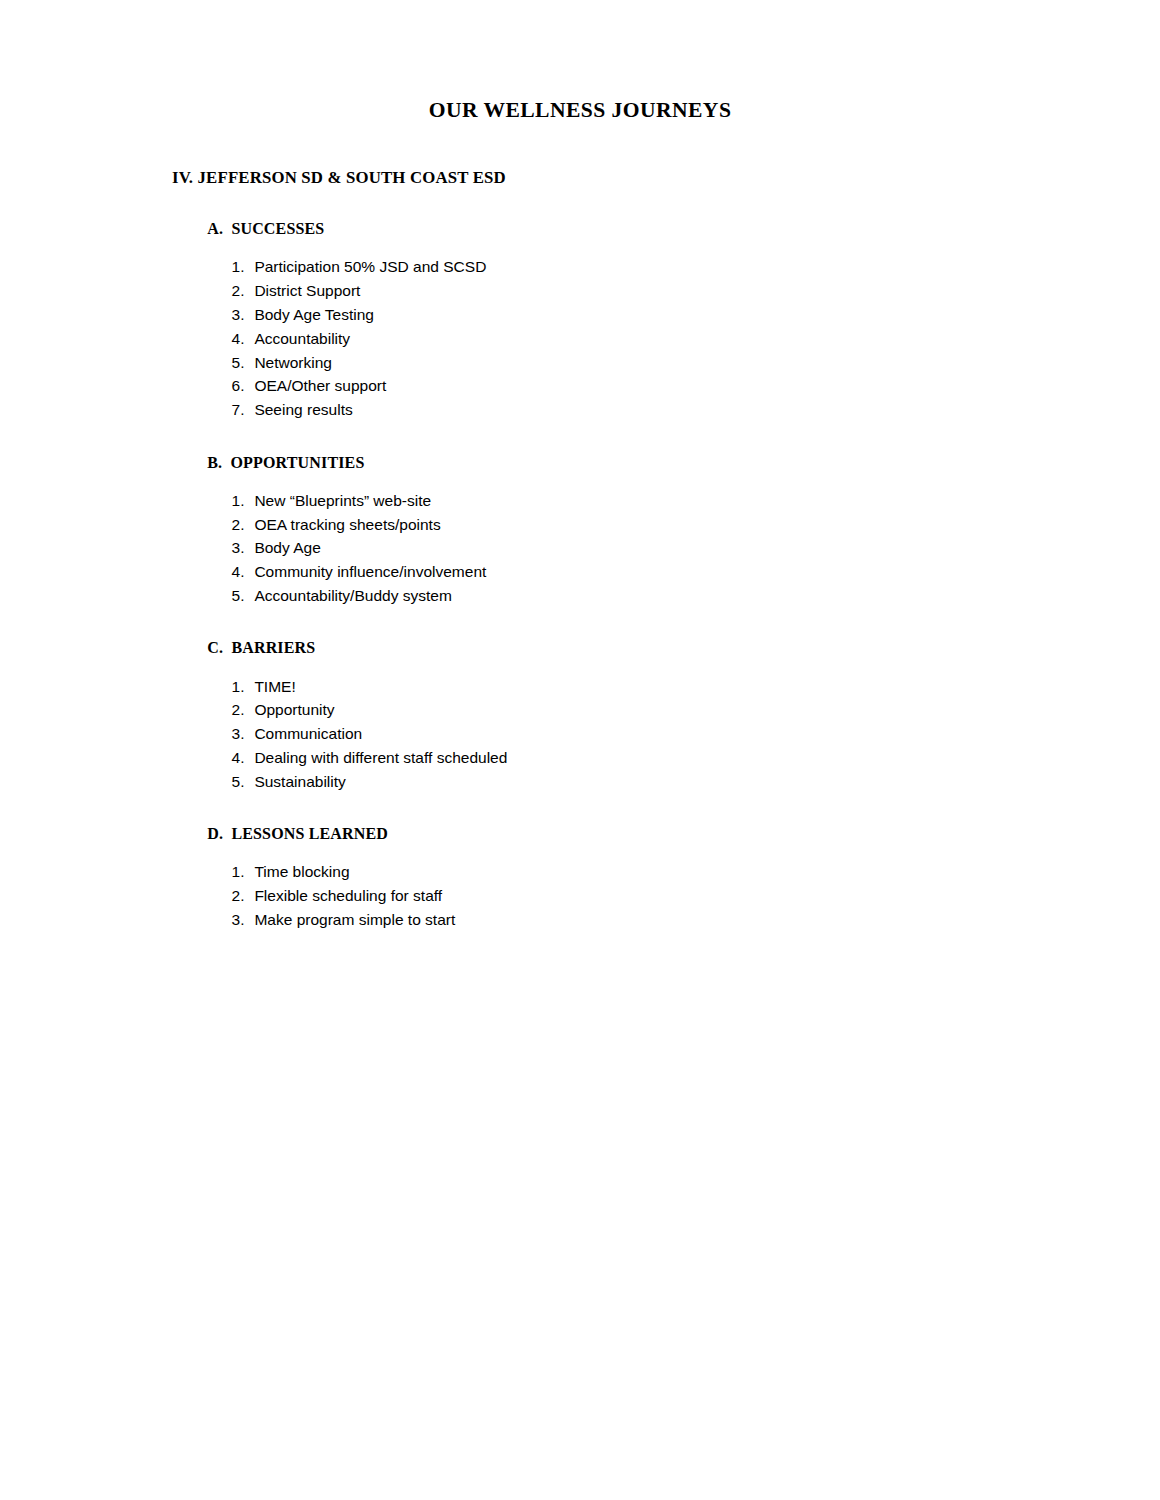OUR WELLNESS JOURNEYS
IV. JEFFERSON SD & SOUTH COAST ESD
A. SUCCESSES
Participation 50% JSD and SCSD
District Support
Body Age Testing
Accountability
Networking
OEA/Other support
Seeing results
B. OPPORTUNITIES
New “Blueprints” web-site
OEA tracking sheets/points
Body Age
Community influence/involvement
Accountability/Buddy system
C. BARRIERS
TIME!
Opportunity
Communication
Dealing with different staff scheduled
Sustainability
D. LESSONS LEARNED
Time blocking
Flexible scheduling for staff
Make program simple to start